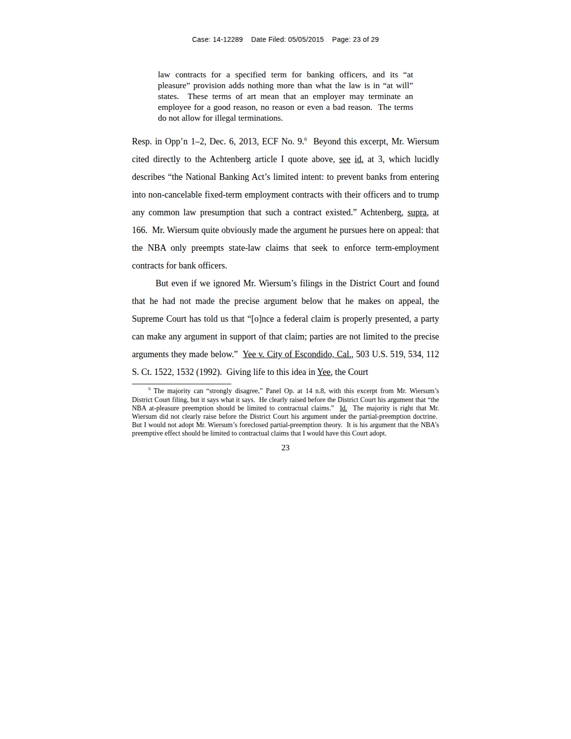Case: 14-12289 Date Filed: 05/05/2015 Page: 23 of 29
law contracts for a specified term for banking officers, and its “at pleasure” provision adds nothing more than what the law is in “at will” states. These terms of art mean that an employer may terminate an employee for a good reason, no reason or even a bad reason. The terms do not allow for illegal terminations.
Resp. in Opp’n 1–2, Dec. 6, 2013, ECF No. 9.6 Beyond this excerpt, Mr. Wiersum cited directly to the Achtenberg article I quote above, see id. at 3, which lucidly describes “the National Banking Act’s limited intent: to prevent banks from entering into non-cancelable fixed-term employment contracts with their officers and to trump any common law presumption that such a contract existed.” Achtenberg, supra, at 166. Mr. Wiersum quite obviously made the argument he pursues here on appeal: that the NBA only preempts state-law claims that seek to enforce term-employment contracts for bank officers.
But even if we ignored Mr. Wiersum’s filings in the District Court and found that he had not made the precise argument below that he makes on appeal, the Supreme Court has told us that “[o]nce a federal claim is properly presented, a party can make any argument in support of that claim; parties are not limited to the precise arguments they made below.” Yee v. City of Escondido, Cal., 503 U.S. 519, 534, 112 S. Ct. 1522, 1532 (1992). Giving life to this idea in Yee, the Court
6 The majority can “strongly disagree,” Panel Op. at 14 n.8, with this excerpt from Mr. Wiersum’s District Court filing, but it says what it says. He clearly raised before the District Court his argument that “the NBA at-pleasure preemption should be limited to contractual claims.” Id. The majority is right that Mr. Wiersum did not clearly raise before the District Court his argument under the partial-preemption doctrine. But I would not adopt Mr. Wiersum’s foreclosed partial-preemption theory. It is his argument that the NBA’s preemptive effect should be limited to contractual claims that I would have this Court adopt.
23